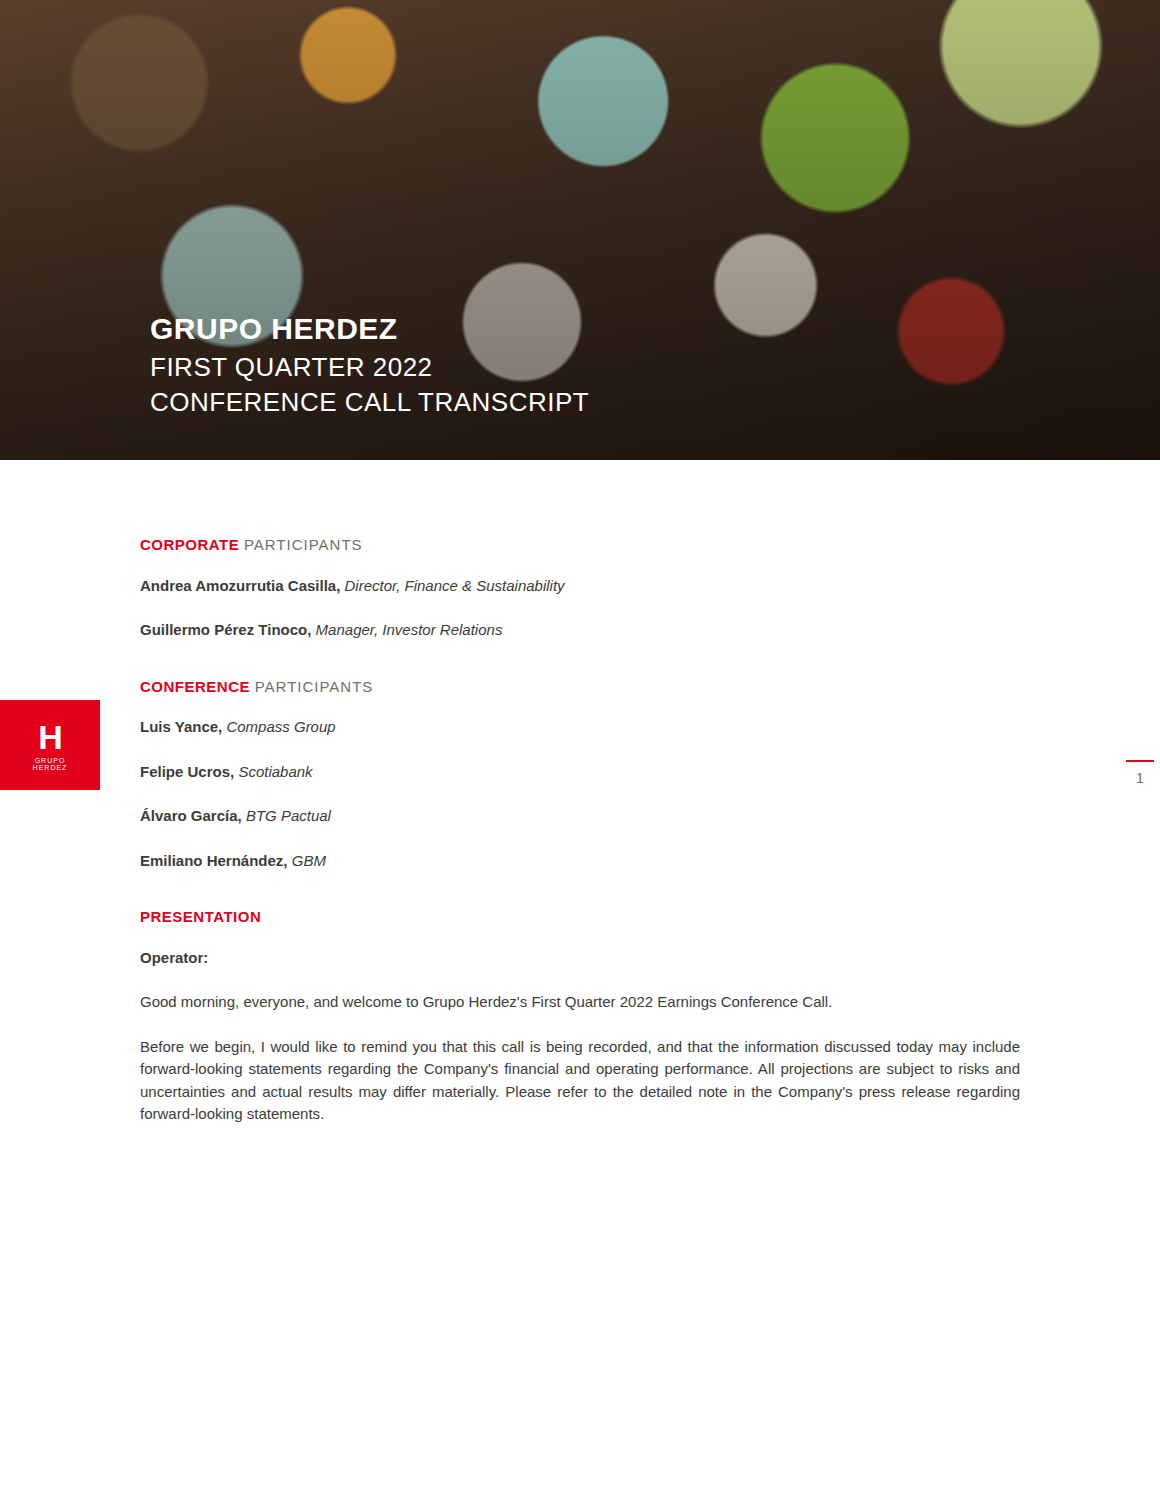GRUPO HERDEZ
FIRST QUARTER 2022
CONFERENCE CALL TRANSCRIPT
H GRUPO
HERDEZ
1
CORPORATE PARTICIPANTS
Andrea Amozurrutia Casilla, Director, Finance & Sustainability
Guillermo Pérez Tinoco, Manager, Investor Relations
CONFERENCE PARTICIPANTS
Luis Yance, Compass Group
Felipe Ucros, Scotiabank
Álvaro García, BTG Pactual
Emiliano Hernández, GBM
PRESENTATION
Operator:
Good morning, everyone, and welcome to Grupo Herdez's First Quarter 2022 Earnings Conference Call.
Before we begin, I would like to remind you that this call is being recorded, and that the information discussed today may include forward-looking statements regarding the Company's financial and operating performance. All projections are subject to risks and uncertainties and actual results may differ materially. Please refer to the detailed note in the Company's press release regarding forward-looking statements.